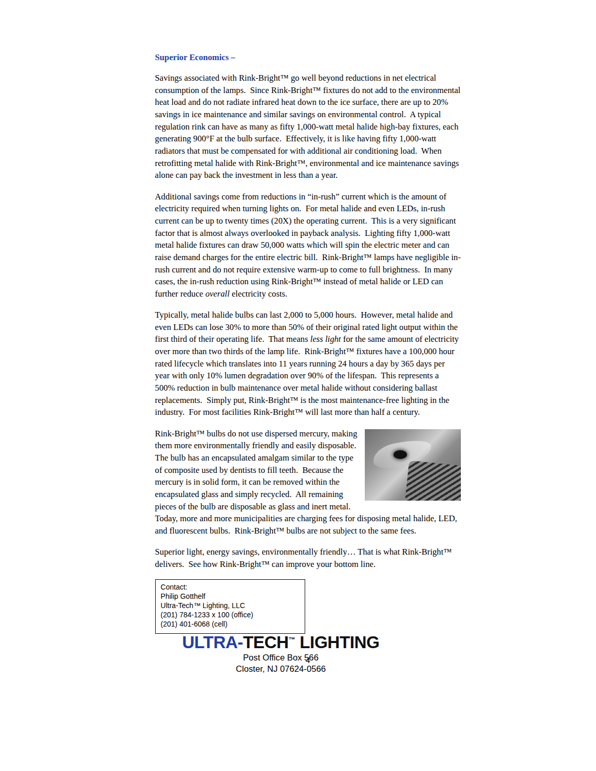Superior Economics –
Savings associated with Rink-Bright™ go well beyond reductions in net electrical consumption of the lamps. Since Rink-Bright™ fixtures do not add to the environmental heat load and do not radiate infrared heat down to the ice surface, there are up to 20% savings in ice maintenance and similar savings on environmental control. A typical regulation rink can have as many as fifty 1,000-watt metal halide high-bay fixtures, each generating 900°F at the bulb surface. Effectively, it is like having fifty 1,000-watt radiators that must be compensated for with additional air conditioning load. When retrofitting metal halide with Rink-Bright™, environmental and ice maintenance savings alone can pay back the investment in less than a year.
Additional savings come from reductions in “in-rush” current which is the amount of electricity required when turning lights on. For metal halide and even LEDs, in-rush current can be up to twenty times (20X) the operating current. This is a very significant factor that is almost always overlooked in payback analysis. Lighting fifty 1,000-watt metal halide fixtures can draw 50,000 watts which will spin the electric meter and can raise demand charges for the entire electric bill. Rink-Bright™ lamps have negligible in-rush current and do not require extensive warm-up to come to full brightness. In many cases, the in-rush reduction using Rink-Bright™ instead of metal halide or LED can further reduce overall electricity costs.
Typically, metal halide bulbs can last 2,000 to 5,000 hours. However, metal halide and even LEDs can lose 30% to more than 50% of their original rated light output within the first third of their operating life. That means less light for the same amount of electricity over more than two thirds of the lamp life. Rink-Bright™ fixtures have a 100,000 hour rated lifecycle which translates into 11 years running 24 hours a day by 365 days per year with only 10% lumen degradation over 90% of the lifespan. This represents a 500% reduction in bulb maintenance over metal halide without considering ballast replacements. Simply put, Rink-Bright™ is the most maintenance-free lighting in the industry. For most facilities Rink-Bright™ will last more than half a century.
Rink-Bright™ bulbs do not use dispersed mercury, making them more environmentally friendly and easily disposable. The bulb has an encapsulated amalgam similar to the type of composite used by dentists to fill teeth. Because the mercury is in solid form, it can be removed within the encapsulated glass and simply recycled. All remaining pieces of the bulb are disposable as glass and inert metal. Today, more and more municipalities are charging fees for disposing metal halide, LED, and fluorescent bulbs. Rink-Bright™ bulbs are not subject to the same fees.
Superior light, energy savings, environmentally friendly… That is what Rink-Bright™ delivers. See how Rink-Bright™ can improve your bottom line.
Contact:
Philip Gotthelf
Ultra-Tech™ Lighting, LLC
(201) 784-1233 x 100 (office)
(201) 401-6068 (cell)
ULTRA-TECH™ LIGHTING
Post Office Box 566
Closter, NJ 07624-0566
4